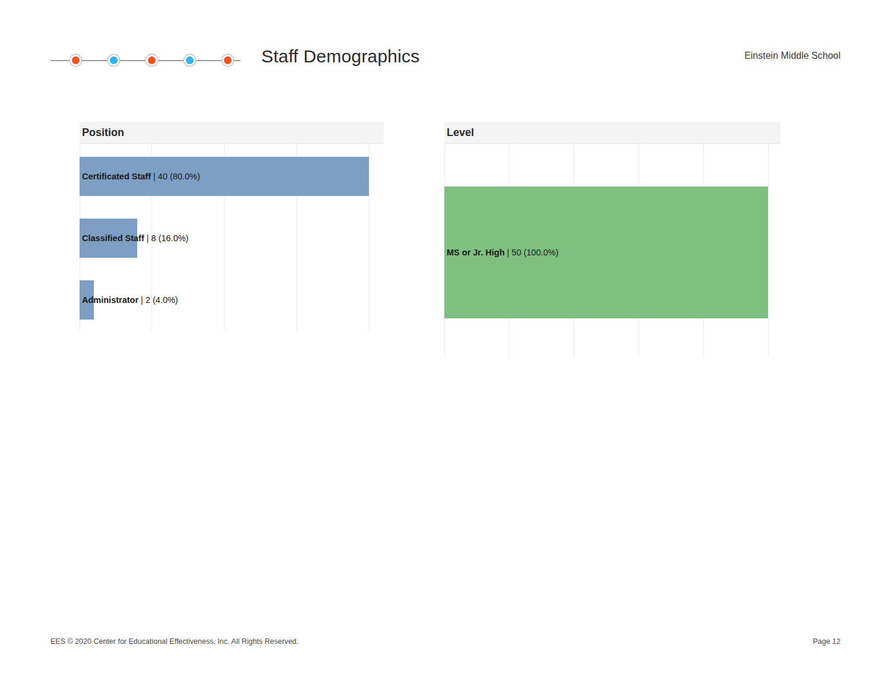Staff Demographics
Einstein Middle School
Position
Certificated Staff | 40 (80.0%)
Classified Staff | 8 (16.0%)
Administrator | 2 (4.0%)
Level
MS or Jr. High | 50 (100.0%)
EES © 2020 Center for Educational Effectiveness, Inc. All Rights Reserved.
Page 12